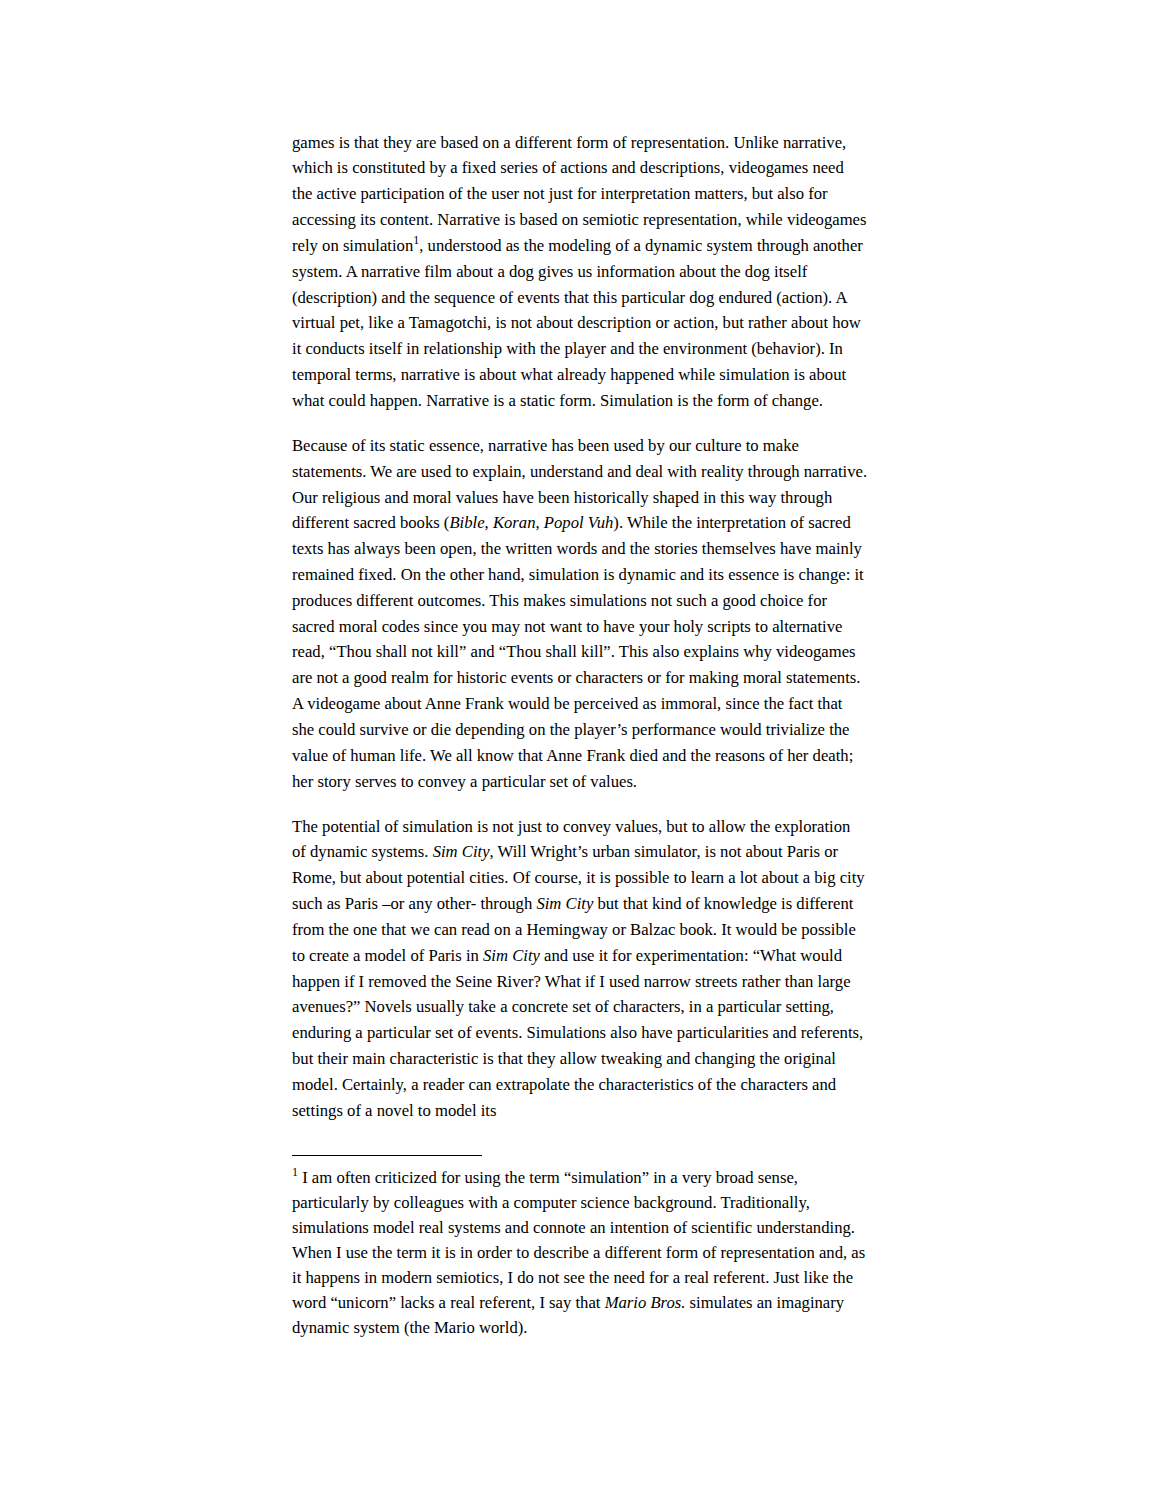games is that they are based on a different form of representation. Unlike narrative, which is constituted by a fixed series of actions and descriptions, videogames need the active participation of the user not just for interpretation matters, but also for accessing its content. Narrative is based on semiotic representation, while videogames rely on simulation1, understood as the modeling of a dynamic system through another system. A narrative film about a dog gives us information about the dog itself (description) and the sequence of events that this particular dog endured (action). A virtual pet, like a Tamagotchi, is not about description or action, but rather about how it conducts itself in relationship with the player and the environment (behavior). In temporal terms, narrative is about what already happened while simulation is about what could happen. Narrative is a static form. Simulation is the form of change.
Because of its static essence, narrative has been used by our culture to make statements. We are used to explain, understand and deal with reality through narrative. Our religious and moral values have been historically shaped in this way through different sacred books (Bible, Koran, Popol Vuh). While the interpretation of sacred texts has always been open, the written words and the stories themselves have mainly remained fixed. On the other hand, simulation is dynamic and its essence is change: it produces different outcomes. This makes simulations not such a good choice for sacred moral codes since you may not want to have your holy scripts to alternative read, “Thou shall not kill” and “Thou shall kill”. This also explains why videogames are not a good realm for historic events or characters or for making moral statements. A videogame about Anne Frank would be perceived as immoral, since the fact that she could survive or die depending on the player’s performance would trivialize the value of human life. We all know that Anne Frank died and the reasons of her death; her story serves to convey a particular set of values.
The potential of simulation is not just to convey values, but to allow the exploration of dynamic systems. Sim City, Will Wright’s urban simulator, is not about Paris or Rome, but about potential cities. Of course, it is possible to learn a lot about a big city such as Paris –or any other- through Sim City but that kind of knowledge is different from the one that we can read on a Hemingway or Balzac book. It would be possible to create a model of Paris in Sim City and use it for experimentation: “What would happen if I removed the Seine River? What if I used narrow streets rather than large avenues?” Novels usually take a concrete set of characters, in a particular setting, enduring a particular set of events. Simulations also have particularities and referents, but their main characteristic is that they allow tweaking and changing the original model. Certainly, a reader can extrapolate the characteristics of the characters and settings of a novel to model its
1 I am often criticized for using the term “simulation” in a very broad sense, particularly by colleagues with a computer science background. Traditionally, simulations model real systems and connote an intention of scientific understanding. When I use the term it is in order to describe a different form of representation and, as it happens in modern semiotics, I do not see the need for a real referent. Just like the word “unicorn” lacks a real referent, I say that Mario Bros. simulates an imaginary dynamic system (the Mario world).